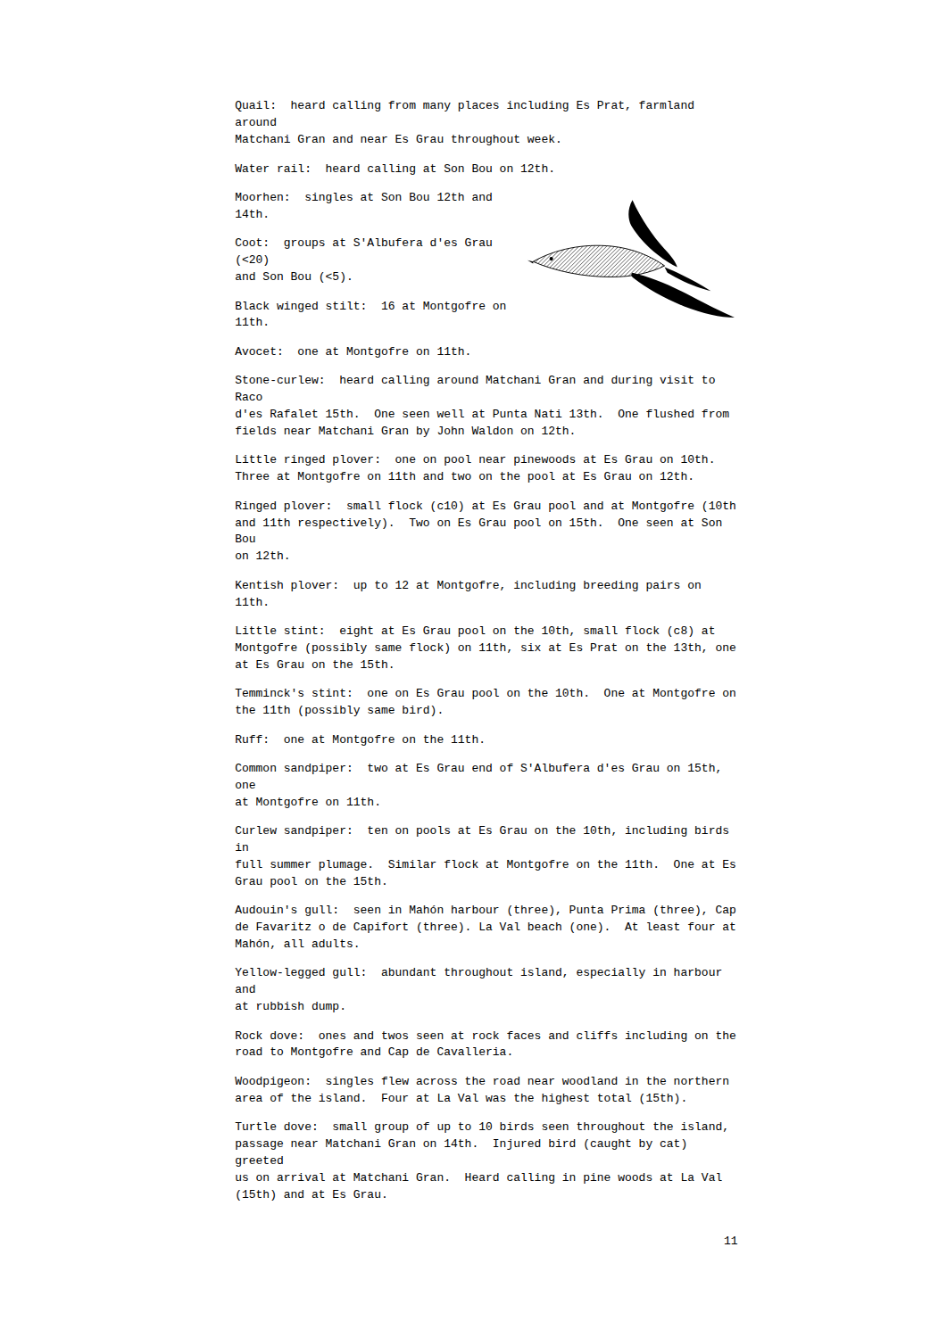Quail: heard calling from many places including Es Prat, farmland around Matchani Gran and near Es Grau throughout week.
Water rail: heard calling at Son Bou on 12th.
Moorhen: singles at Son Bou 12th and 14th.
Coot: groups at S'Albufera d'es Grau (<20) and Son Bou (<5).
Black winged stilt: 16 at Montgofre on 11th.
Avocet: one at Montgofre on 11th.
Stone-curlew: heard calling around Matchani Gran and during visit to Raco d'es Rafalet 15th. One seen well at Punta Nati 13th. One flushed from fields near Matchani Gran by John Waldon on 12th.
Little ringed plover: one on pool near pinewoods at Es Grau on 10th. Three at Montgofre on 11th and two on the pool at Es Grau on 12th.
Ringed plover: small flock (c10) at Es Grau pool and at Montgofre (10th and 11th respectively). Two on Es Grau pool on 15th. One seen at Son Bou on 12th.
Kentish plover: up to 12 at Montgofre, including breeding pairs on 11th.
Little stint: eight at Es Grau pool on the 10th, small flock (c8) at Montgofre (possibly same flock) on 11th, six at Es Prat on the 13th, one at Es Grau on the 15th.
Temminck's stint: one on Es Grau pool on the 10th. One at Montgofre on the 11th (possibly same bird).
Ruff: one at Montgofre on the 11th.
Common sandpiper: two at Es Grau end of S'Albufera d'es Grau on 15th, one at Montgofre on 11th.
Curlew sandpiper: ten on pools at Es Grau on the 10th, including birds in full summer plumage. Similar flock at Montgofre on the 11th. One at Es Grau pool on the 15th.
Audouin's gull: seen in Mahón harbour (three), Punta Prima (three), Cap de Favaritz o de Capifort (three). La Val beach (one). At least four at Mahón, all adults.
Yellow-legged gull: abundant throughout island, especially in harbour and at rubbish dump.
Rock dove: ones and twos seen at rock faces and cliffs including on the road to Montgofre and Cap de Cavalleria.
Woodpigeon: singles flew across the road near woodland in the northern area of the island. Four at La Val was the highest total (15th).
Turtle dove: small group of up to 10 birds seen throughout the island, passage near Matchani Gran on 14th. Injured bird (caught by cat) greeted us on arrival at Matchani Gran. Heard calling in pine woods at La Val (15th) and at Es Grau.
11